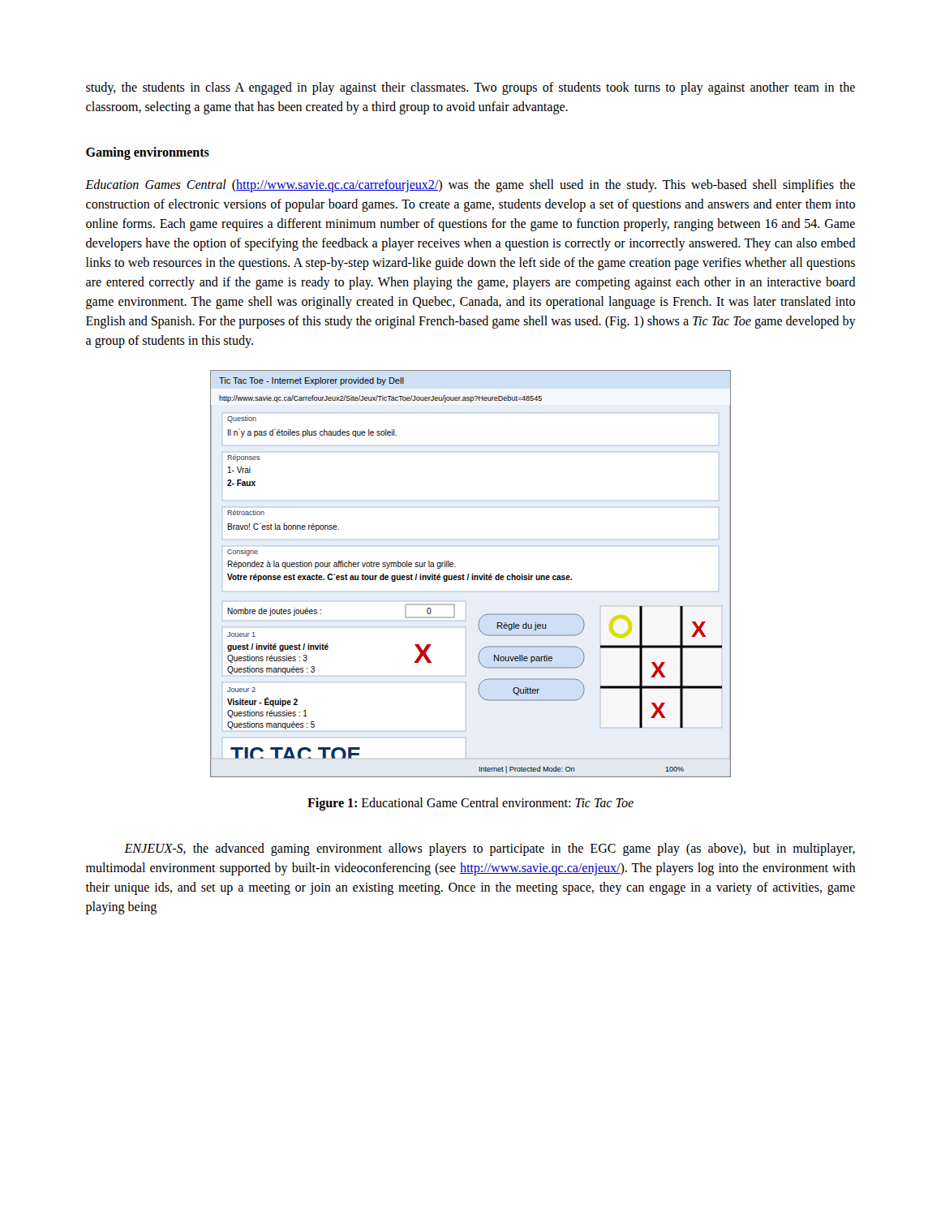study, the students in class A engaged in play against their classmates. Two groups of students took turns to play against another team in the classroom, selecting a game that has been created by a third group to avoid unfair advantage.
Gaming environments
Education Games Central (http://www.savie.qc.ca/carrefourjeux2/) was the game shell used in the study. This web-based shell simplifies the construction of electronic versions of popular board games. To create a game, students develop a set of questions and answers and enter them into online forms. Each game requires a different minimum number of questions for the game to function properly, ranging between 16 and 54. Game developers have the option of specifying the feedback a player receives when a question is correctly or incorrectly answered. They can also embed links to web resources in the questions. A step-by-step wizard-like guide down the left side of the game creation page verifies whether all questions are entered correctly and if the game is ready to play. When playing the game, players are competing against each other in an interactive board game environment. The game shell was originally created in Quebec, Canada, and its operational language is French. It was later translated into English and Spanish. For the purposes of this study the original French-based game shell was used. (Fig. 1) shows a Tic Tac Toe game developed by a group of students in this study.
Figure 1: Educational Game Central environment: Tic Tac Toe
ENJEUX-S, the advanced gaming environment allows players to participate in the EGC game play (as above), but in multiplayer, multimodal environment supported by built-in videoconferencing (see http://www.savie.qc.ca/enjeux/). The players log into the environment with their unique ids, and set up a meeting or join an existing meeting. Once in the meeting space, they can engage in a variety of activities, game playing being